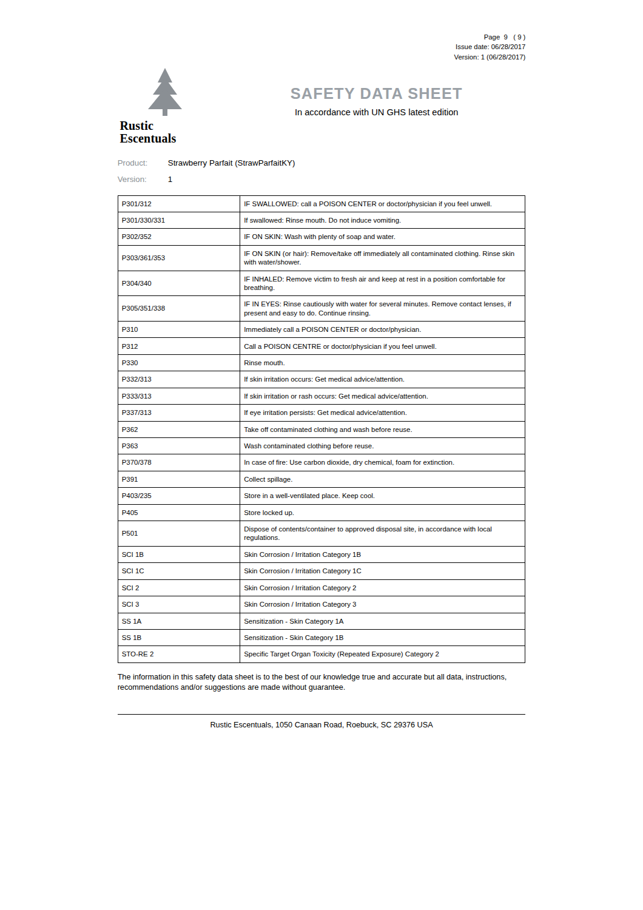Page 9 ( 9 )
Issue date: 06/28/2017
Version: 1 (06/28/2017)
Rustic
Escentuals
SAFETY DATA SHEET
In accordance with UN GHS latest edition
Product: Strawberry Parfait (StrawParfaitKY)
Version: 1
| P301/312 | IF SWALLOWED: call a POISON CENTER or doctor/physician if you feel unwell. |
| P301/330/331 | If swallowed: Rinse mouth. Do not induce vomiting. |
| P302/352 | IF ON SKIN: Wash with plenty of soap and water. |
| P303/361/353 | IF ON SKIN (or hair): Remove/take off immediately all contaminated clothing. Rinse skin with water/shower. |
| P304/340 | IF INHALED: Remove victim to fresh air and keep at rest in a position comfortable for breathing. |
| P305/351/338 | IF IN EYES: Rinse cautiously with water for several minutes. Remove contact lenses, if present and easy to do. Continue rinsing. |
| P310 | Immediately call a POISON CENTER or doctor/physician. |
| P312 | Call a POISON CENTRE or doctor/physician if you feel unwell. |
| P330 | Rinse mouth. |
| P332/313 | If skin irritation occurs: Get medical advice/attention. |
| P333/313 | If skin irritation or rash occurs: Get medical advice/attention. |
| P337/313 | If eye irritation persists: Get medical advice/attention. |
| P362 | Take off contaminated clothing and wash before reuse. |
| P363 | Wash contaminated clothing before reuse. |
| P370/378 | In case of fire: Use carbon dioxide, dry chemical, foam for extinction. |
| P391 | Collect spillage. |
| P403/235 | Store in a well-ventilated place. Keep cool. |
| P405 | Store locked up. |
| P501 | Dispose of contents/container to approved disposal site, in accordance with local regulations. |
| SCI 1B | Skin Corrosion / Irritation Category 1B |
| SCI 1C | Skin Corrosion / Irritation Category 1C |
| SCI 2 | Skin Corrosion / Irritation Category 2 |
| SCI 3 | Skin Corrosion / Irritation Category 3 |
| SS 1A | Sensitization - Skin Category 1A |
| SS 1B | Sensitization - Skin Category 1B |
| STO-RE 2 | Specific Target Organ Toxicity (Repeated Exposure) Category 2 |
The information in this safety data sheet is to the best of our knowledge true and accurate but all data, instructions, recommendations and/or suggestions are made without guarantee.
Rustic Escentuals, 1050 Canaan Road, Roebuck, SC 29376 USA